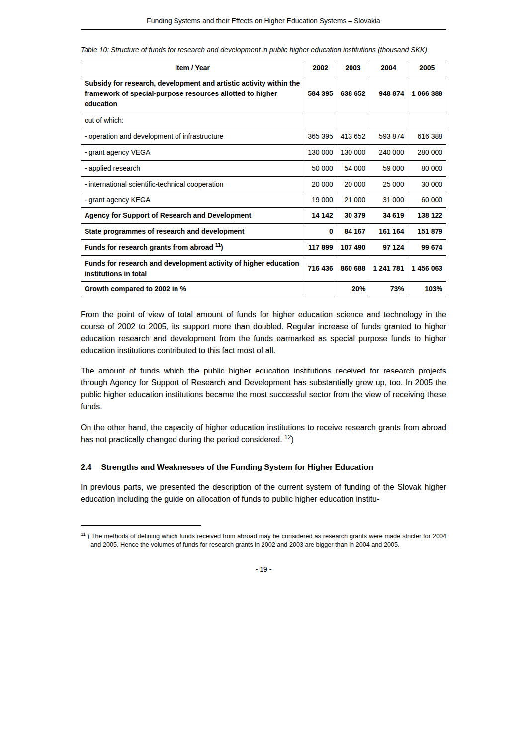Funding Systems and their Effects on Higher Education Systems – Slovakia
Table 10: Structure of funds for research and development in public higher education institutions (thousand SKK)
| Item / Year | 2002 | 2003 | 2004 | 2005 |
| --- | --- | --- | --- | --- |
| Subsidy for research, development and artistic activity within the framework of special-purpose resources allotted to higher education | 584 395 | 638 652 | 948 874 | 1 066 388 |
| out of which: | | | | |
| - operation and development of infrastructure | 365 395 | 413 652 | 593 874 | 616 388 |
| - grant agency VEGA | 130 000 | 130 000 | 240 000 | 280 000 |
| - applied research | 50 000 | 54 000 | 59 000 | 80 000 |
| - international scientific-technical cooperation | 20 000 | 20 000 | 25 000 | 30 000 |
| - grant agency KEGA | 19 000 | 21 000 | 31 000 | 60 000 |
| Agency for Support of Research and Development | 14 142 | 30 379 | 34 619 | 138 122 |
| State programmes of research and development | 0 | 84 167 | 161 164 | 151 879 |
| Funds for research grants from abroad 11 ) | 117 899 | 107 490 | 97 124 | 99 674 |
| Funds for research and development activity of higher education institutions in total | 716 436 | 860 688 | 1 241 781 | 1 456 063 |
| Growth compared to 2002 in % | | 20% | 73% | 103% |
From the point of view of total amount of funds for higher education science and technology in the course of 2002 to 2005, its support more than doubled. Regular increase of funds granted to higher education research and development from the funds earmarked as special purpose funds to higher education institutions contributed to this fact most of all.
The amount of funds which the public higher education institutions received for research projects through Agency for Support of Research and Development has substantially grew up, too. In 2005 the public higher education institutions became the most successful sector from the view of receiving these funds.
On the other hand, the capacity of higher education institutions to receive research grants from abroad has not practically changed during the period considered. 12)
2.4 Strengths and Weaknesses of the Funding System for Higher Education
In previous parts, we presented the description of the current system of funding of the Slovak higher education including the guide on allocation of funds to public higher education institu-
11 ) The methods of defining which funds received from abroad may be considered as research grants were made stricter for 2004 and 2005. Hence the volumes of funds for research grants in 2002 and 2003 are bigger than in 2004 and 2005.
- 19 -